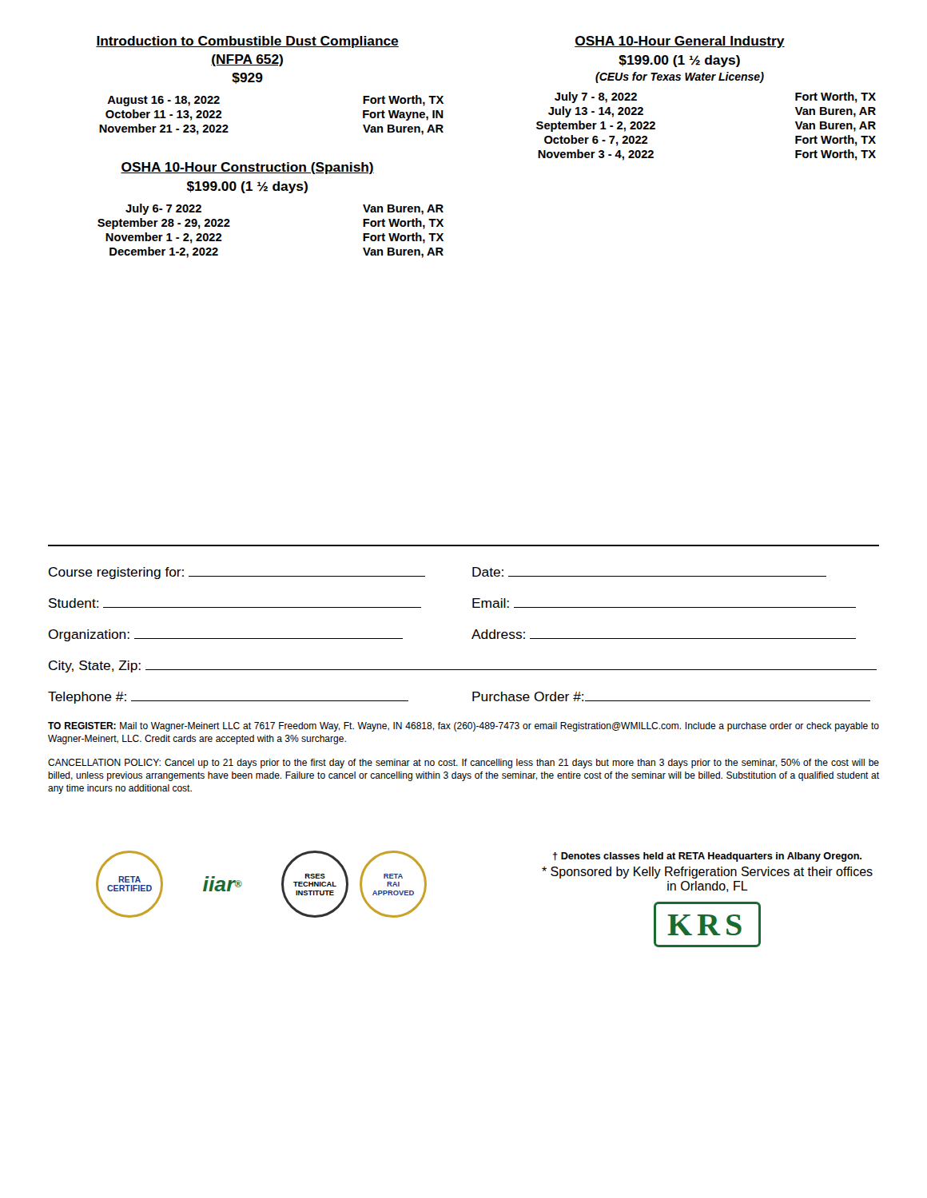Introduction to Combustible Dust Compliance
(NFPA 652)
$929
| August 16 - 18, 2022 | Fort Worth, TX |
| October 11 - 13, 2022 | Fort Wayne, IN |
| November 21 - 23, 2022 | Van Buren, AR |
OSHA 10-Hour Construction (Spanish)
$199.00 (1 ½ days)
| July 6- 7 2022 | Van Buren, AR |
| September 28 - 29, 2022 | Fort Worth, TX |
| November 1 - 2, 2022 | Fort Worth, TX |
| December 1-2, 2022 | Van Buren, AR |
OSHA 10-Hour General Industry
$199.00 (1 ½ days)
(CEUs for Texas Water License)
| July 7 - 8, 2022 | Fort Worth, TX |
| July 13 - 14, 2022 | Van Buren, AR |
| September 1 - 2, 2022 | Van Buren, AR |
| October 6 - 7, 2022 | Fort Worth, TX |
| November 3 - 4, 2022 | Fort Worth, TX |
Course registering for:
Date:
Student:
Email:
Organization:
Address:
City, State, Zip:
Telephone #:
Purchase Order #:
TO REGISTER: Mail to Wagner-Meinert LLC at 7617 Freedom Way, Ft. Wayne, IN 46818, fax (260)-489-7473 or email Registration@WMILLC.com. Include a purchase order or check payable to Wagner-Meinert, LLC. Credit cards are accepted with a 3% surcharge.
CANCELLATION POLICY: Cancel up to 21 days prior to the first day of the seminar at no cost. If cancelling less than 21 days but more than 3 days prior to the seminar, 50% of the cost will be billed, unless previous arrangements have been made. Failure to cancel or cancelling within 3 days of the seminar, the entire cost of the seminar will be billed. Substitution of a qualified student at any time incurs no additional cost.
RETA
CERTIFIED
iiar®
RSES
TECHNICAL
INSTITUTE
RETA
RAI
APPROVED
† Denotes classes held at RETA Headquarters in Albany Oregon. * Sponsored by Kelly Refrigeration Services at their offices in Orlando, FL
KRS